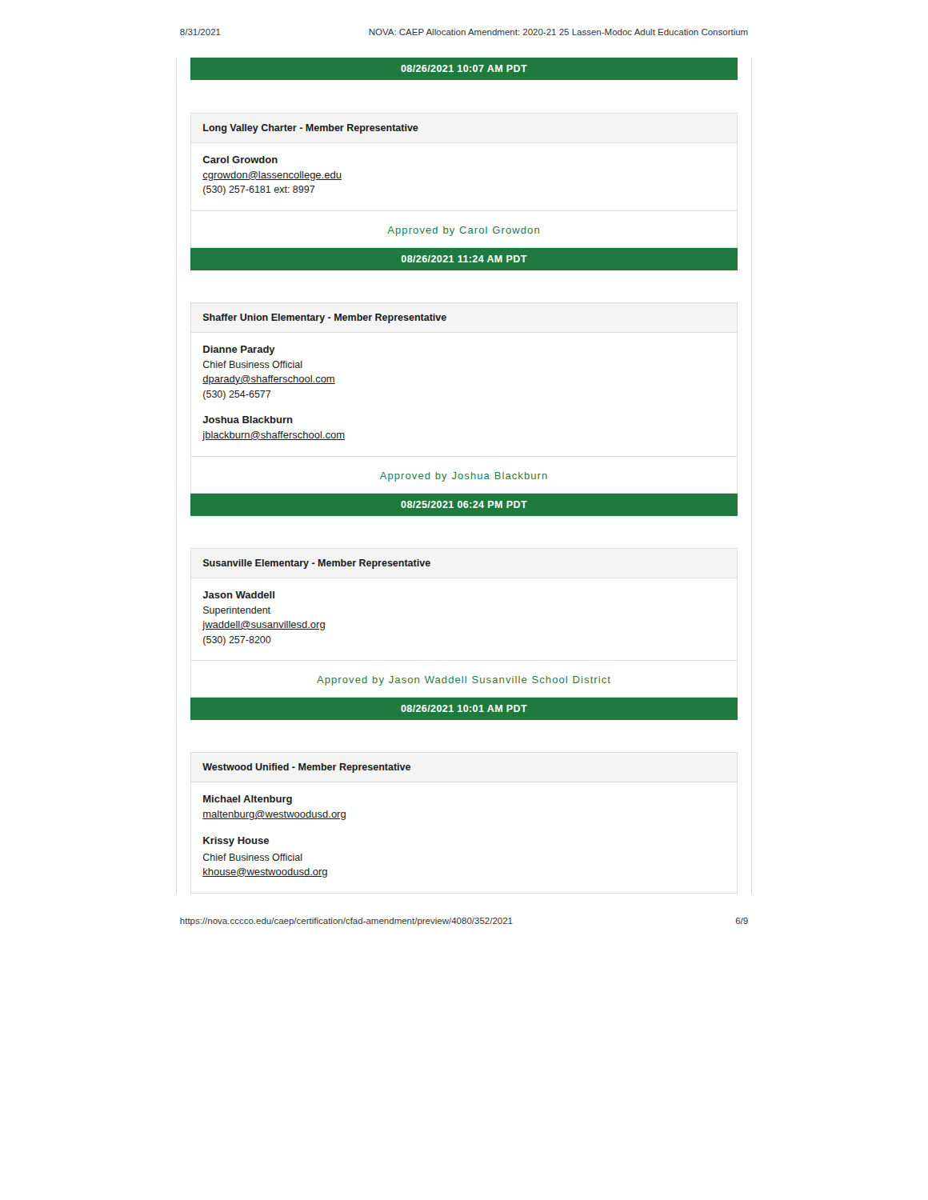8/31/2021
NOVA: CAEP Allocation Amendment: 2020-21 25 Lassen-Modoc Adult Education Consortium
08/26/2021 10:07 AM PDT
Long Valley Charter - Member Representative
Carol Growdon
cgrowdon@lassencollege.edu
(530) 257-6181 ext: 8997
Approved by Carol Growdon
08/26/2021 11:24 AM PDT
Shaffer Union Elementary - Member Representative
Dianne Parady
Chief Business Official
dparady@shafferschool.com
(530) 254-6577
Joshua Blackburn
jblackburn@shafferschool.com
Approved by Joshua Blackburn
08/25/2021 06:24 PM PDT
Susanville Elementary - Member Representative
Jason Waddell
Superintendent
jwaddell@susanvillesd.org
(530) 257-8200
Approved by Jason Waddell Susanville School District
08/26/2021 10:01 AM PDT
Westwood Unified - Member Representative
Michael Altenburg
maltenburg@westwoodusd.org
Krissy House
Chief Business Official
khouse@westwoodusd.org
https://nova.cccco.edu/caep/certification/cfad-amendment/preview/4080/352/2021
6/9